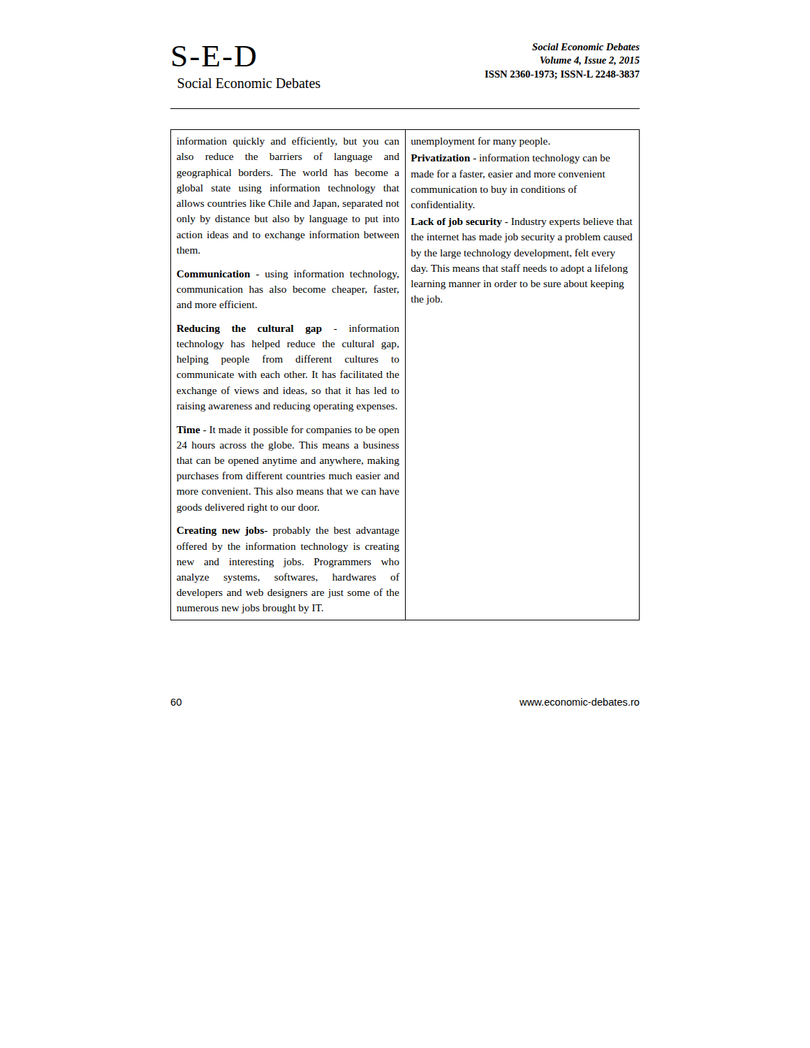S-E-D
Social Economic Debates
Social Economic Debates
Volume 4, Issue 2, 2015
ISSN 2360-1973; ISSN-L 2248-3837
| information quickly and efficiently, but you can also reduce the barriers of language and geographical borders. The world has become a global state using information technology that allows countries like Chile and Japan, separated not only by distance but also by language to put into action ideas and to exchange information between them. Communication - using information technology, communication has also become cheaper, faster, and more efficient. Reducing the cultural gap - information technology has helped reduce the cultural gap, helping people from different cultures to communicate with each other. It has facilitated the exchange of views and ideas, so that it has led to raising awareness and reducing operating expenses. Time - It made it possible for companies to be open 24 hours across the globe. This means a business that can be opened anytime and anywhere, making purchases from different countries much easier and more convenient. This also means that we can have goods delivered right to our door. Creating new jobs- probably the best advantage offered by the information technology is creating new and interesting jobs. Programmers who analyze systems, softwares, hardwares of developers and web designers are just some of the numerous new jobs brought by IT. | unemployment for many people. Privatization - information technology can be made for a faster, easier and more convenient communication to buy in conditions of confidentiality. Lack of job security - Industry experts believe that the internet has made job security a problem caused by the large technology development, felt every day. This means that staff needs to adopt a lifelong learning manner in order to be sure about keeping the job. |
60
www.economic-debates.ro